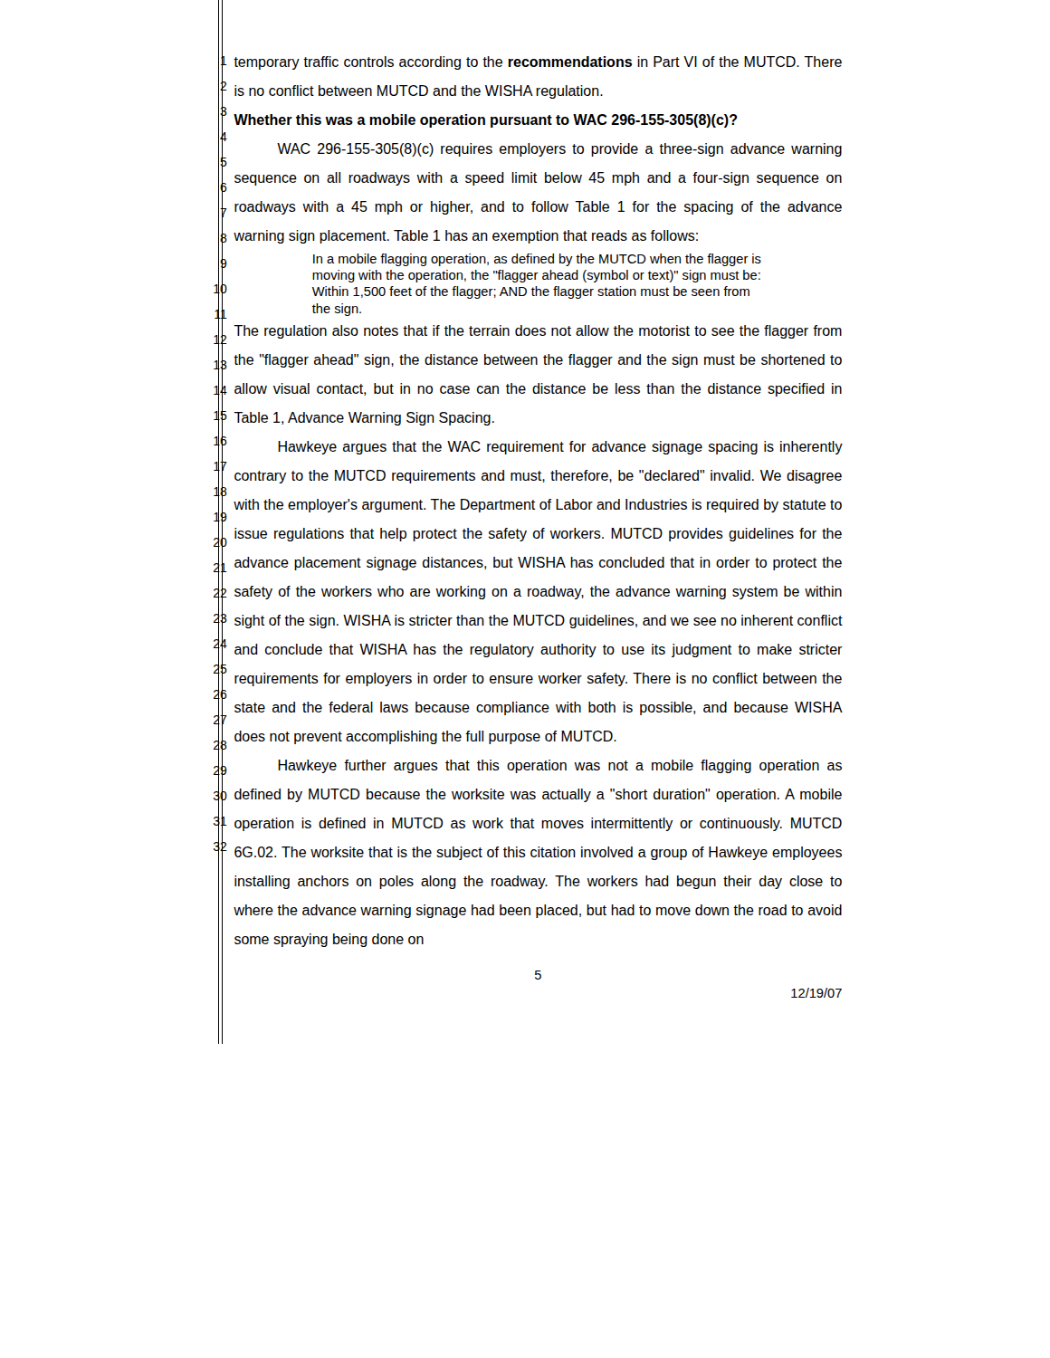1
2
3
4
5
6
7
8
9
10
11
12
13
14
15
16
17
18
19
20
21
22
23
24
25
26
27
28
29
30
31
32
temporary traffic controls according to the recommendations in Part VI of the MUTCD. There is no conflict between MUTCD and the WISHA regulation.
Whether this was a mobile operation pursuant to WAC 296-155-305(8)(c)?
WAC 296-155-305(8)(c) requires employers to provide a three-sign advance warning sequence on all roadways with a speed limit below 45 mph and a four-sign sequence on roadways with a 45 mph or higher, and to follow Table 1 for the spacing of the advance warning sign placement. Table 1 has an exemption that reads as follows:
In a mobile flagging operation, as defined by the MUTCD when the flagger is moving with the operation, the "flagger ahead (symbol or text)" sign must be: Within 1,500 feet of the flagger; AND the flagger station must be seen from the sign.
The regulation also notes that if the terrain does not allow the motorist to see the flagger from the "flagger ahead" sign, the distance between the flagger and the sign must be shortened to allow visual contact, but in no case can the distance be less than the distance specified in Table 1, Advance Warning Sign Spacing.
Hawkeye argues that the WAC requirement for advance signage spacing is inherently contrary to the MUTCD requirements and must, therefore, be "declared" invalid. We disagree with the employer's argument. The Department of Labor and Industries is required by statute to issue regulations that help protect the safety of workers. MUTCD provides guidelines for the advance placement signage distances, but WISHA has concluded that in order to protect the safety of the workers who are working on a roadway, the advance warning system be within sight of the sign. WISHA is stricter than the MUTCD guidelines, and we see no inherent conflict and conclude that WISHA has the regulatory authority to use its judgment to make stricter requirements for employers in order to ensure worker safety. There is no conflict between the state and the federal laws because compliance with both is possible, and because WISHA does not prevent accomplishing the full purpose of MUTCD.
Hawkeye further argues that this operation was not a mobile flagging operation as defined by MUTCD because the worksite was actually a "short duration" operation. A mobile operation is defined in MUTCD as work that moves intermittently or continuously. MUTCD 6G.02. The worksite that is the subject of this citation involved a group of Hawkeye employees installing anchors on poles along the roadway. The workers had begun their day close to where the advance warning signage had been placed, but had to move down the road to avoid some spraying being done on
5
12/19/07